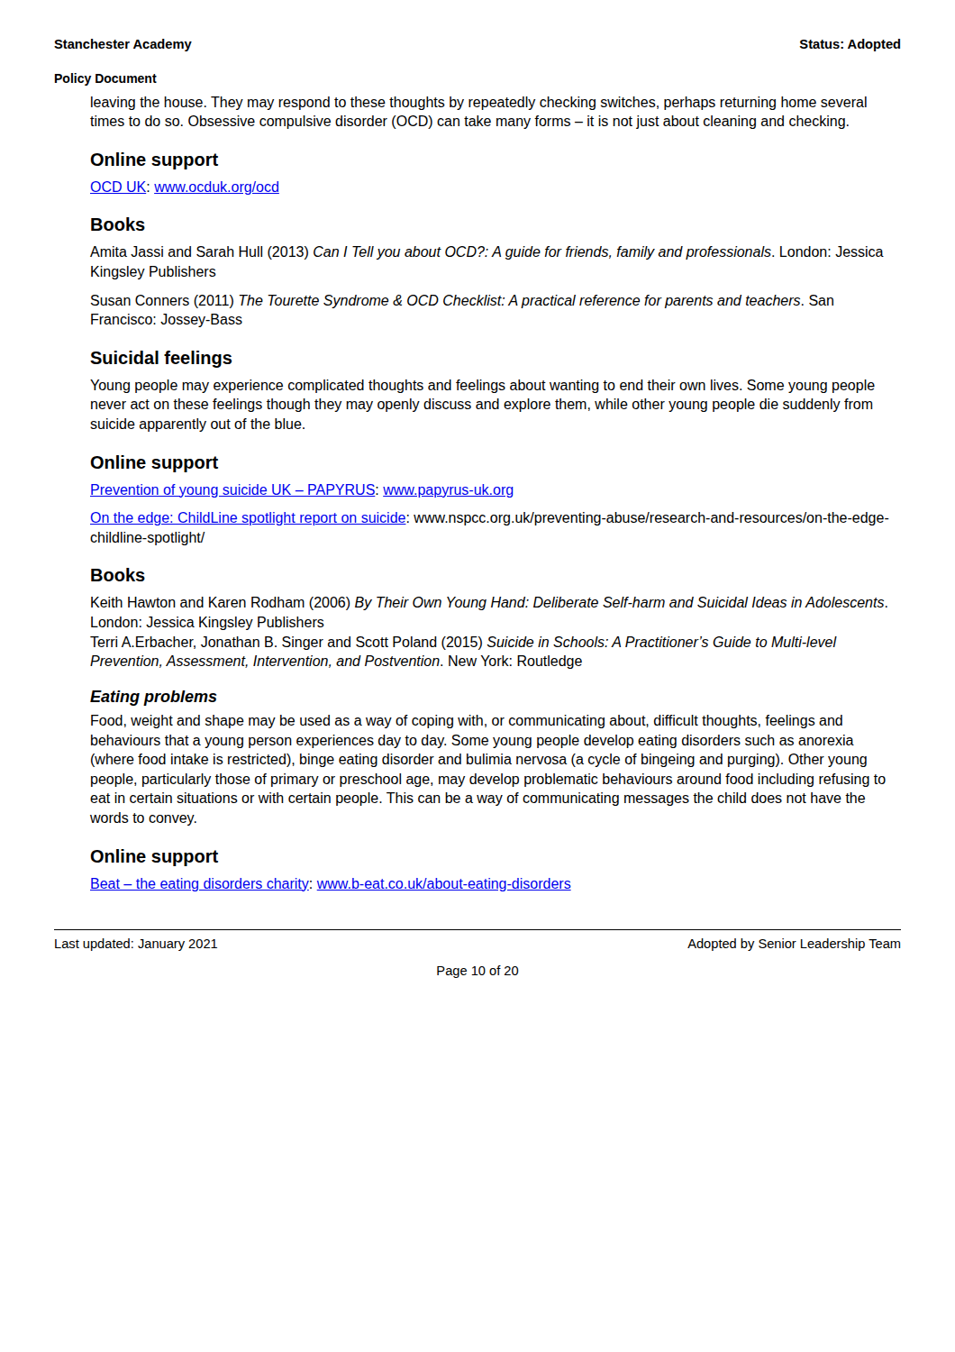Stanchester Academy Status: Adopted
Policy Document
leaving the house. They may respond to these thoughts by repeatedly checking switches, perhaps returning home several times to do so. Obsessive compulsive disorder (OCD) can take many forms – it is not just about cleaning and checking.
Online support
OCD UK: www.ocduk.org/ocd
Books
Amita Jassi and Sarah Hull (2013) Can I Tell you about OCD?: A guide for friends, family and professionals. London: Jessica Kingsley Publishers
Susan Conners (2011) The Tourette Syndrome & OCD Checklist: A practical reference for parents and teachers. San Francisco: Jossey-Bass
Suicidal feelings
Young people may experience complicated thoughts and feelings about wanting to end their own lives. Some young people never act on these feelings though they may openly discuss and explore them, while other young people die suddenly from suicide apparently out of the blue.
Online support
Prevention of young suicide UK – PAPYRUS: www.papyrus-uk.org
On the edge: ChildLine spotlight report on suicide: www.nspcc.org.uk/preventing-abuse/research-and-resources/on-the-edge-childline-spotlight/
Books
Keith Hawton and Karen Rodham (2006) By Their Own Young Hand: Deliberate Self-harm and Suicidal Ideas in Adolescents. London: Jessica Kingsley Publishers
Terri A.Erbacher, Jonathan B. Singer and Scott Poland (2015) Suicide in Schools: A Practitioner’s Guide to Multi-level Prevention, Assessment, Intervention, and Postvention. New York: Routledge
Eating problems
Food, weight and shape may be used as a way of coping with, or communicating about, difficult thoughts, feelings and behaviours that a young person experiences day to day. Some young people develop eating disorders such as anorexia (where food intake is restricted), binge eating disorder and bulimia nervosa (a cycle of bingeing and purging). Other young people, particularly those of primary or preschool age, may develop problematic behaviours around food including refusing to eat in certain situations or with certain people. This can be a way of communicating messages the child does not have the words to convey.
Online support
Beat – the eating disorders charity: www.b-eat.co.uk/about-eating-disorders
Last updated: January 2021 Adopted by Senior Leadership Team
Page 10 of 20